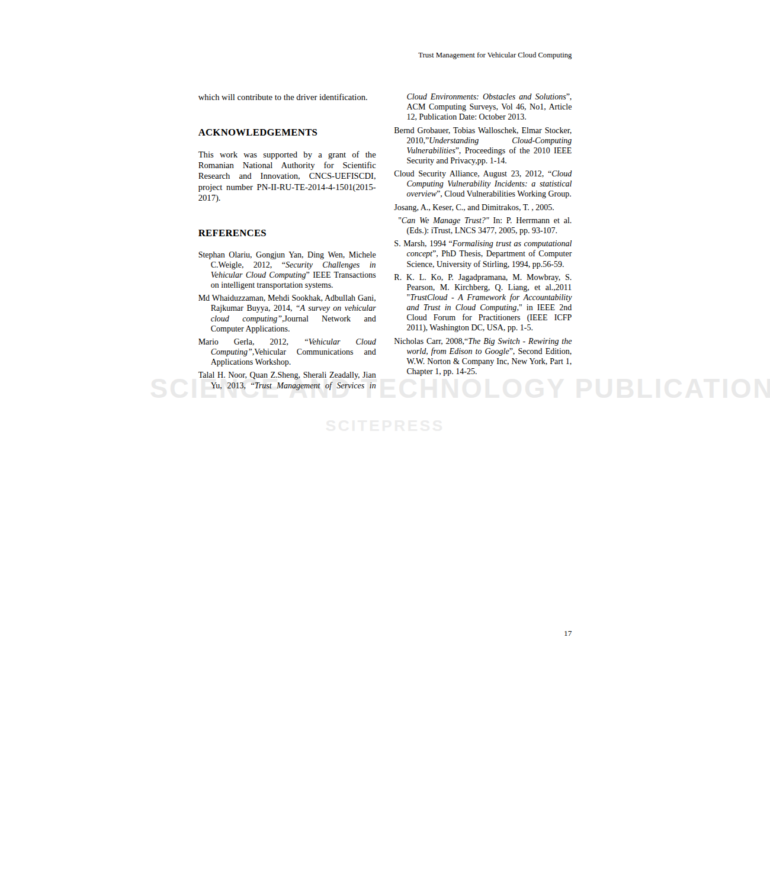SCIENCE AND TECHNOLOGY PUBLICATIONS SCITEPRESS
Trust Management for Vehicular Cloud Computing
which will contribute to the driver identification.
ACKNOWLEDGEMENTS
This work was supported by a grant of the Romanian National Authority for Scientific Research and Innovation, CNCS-UEFISCDI, project number PN-II-RU-TE-2014-4-1501(2015-2017).
REFERENCES
Stephan Olariu, Gongjun Yan, Ding Wen, Michele C.Weigle, 2012, “Security Challenges in Vehicular Cloud Computing” IEEE Transactions on intelligent transportation systems.
Md Whaiduzzaman, Mehdi Sookhak, Adbullah Gani, Rajkumar Buyya, 2014, “A survey on vehicular cloud computing”, Journal Network and Computer Applications.
Mario Gerla, 2012, “Vehicular Cloud Computing”, Vehicular Communications and Applications Workshop.
Talal H. Noor, Quan Z.Sheng, Sherali Zeadally, Jian Yu, 2013, “Trust Management of Services in Cloud Environments: Obstacles and Solutions”, ACM Computing Surveys, Vol 46, No1, Article 12, Publication Date: October 2013.
Bernd Grobauer, Tobias Walloschek, Elmar Stocker, 2010,”Understanding Cloud-Computing Vulnerabilities”, Proceedings of the 2010 IEEE Security and Privacy,pp. 1-14.
Cloud Security Alliance, August 23, 2012, “Cloud Computing Vulnerability Incidents: a statistical overview”, Cloud Vulnerabilities Working Group.
Josang, A., Keser, C., and Dimitrakos, T. , 2005.
"Can We Manage Trust?" In: P. Herrmann et al. (Eds.): iTrust, LNCS 3477, 2005, pp. 93-107.
S. Marsh, 1994 “Formalising trust as computational concept”, PhD Thesis, Department of Computer Science, University of Stirling, 1994, pp.56-59.
R. K. L. Ko, P. Jagadpramana, M. Mowbray, S. Pearson, M. Kirchberg, Q. Liang, et al.,2011 "TrustCloud - A Framework for Accountability and Trust in Cloud Computing," in IEEE 2nd Cloud Forum for Practitioners (IEEE ICFP 2011), Washington DC, USA, pp. 1-5.
Nicholas Carr, 2008,“The Big Switch - Rewiring the world, from Edison to Google”, Second Edition, W.W. Norton & Company Inc, New York, Part 1, Chapter 1, pp. 14-25.
17